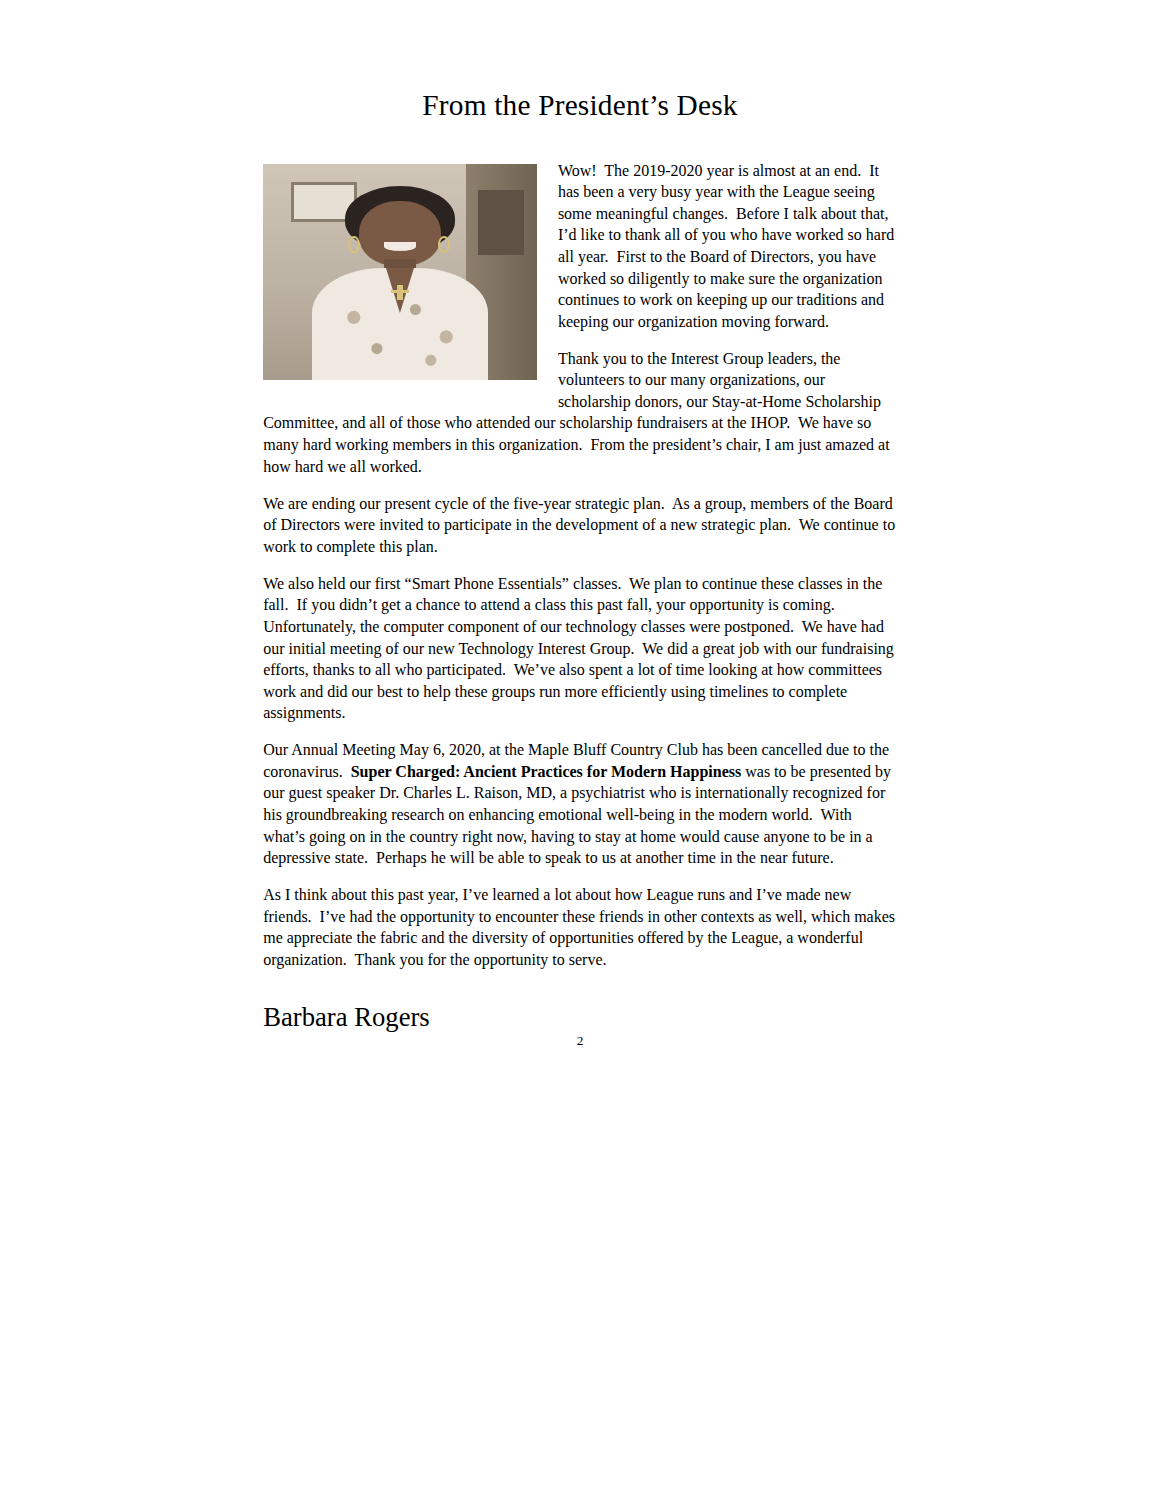From the President’s Desk
Wow! The 2019-2020 year is almost at an end. It has been a very busy year with the League seeing some meaningful changes. Before I talk about that, I’d like to thank all of you who have worked so hard all year. First to the Board of Directors, you have worked so diligently to make sure the organization continues to work on keeping up our traditions and keeping our organization moving forward.
Thank you to the Interest Group leaders, the volunteers to our many organizations, our scholarship donors, our Stay-at-Home Scholarship Committee, and all of those who attended our scholarship fundraisers at the IHOP. We have so many hard working members in this organization. From the president’s chair, I am just amazed at how hard we all worked.
We are ending our present cycle of the five-year strategic plan. As a group, members of the Board of Directors were invited to participate in the development of a new strategic plan. We continue to work to complete this plan.
We also held our first “Smart Phone Essentials” classes. We plan to continue these classes in the fall. If you didn’t get a chance to attend a class this past fall, your opportunity is coming. Unfortunately, the computer component of our technology classes were postponed. We have had our initial meeting of our new Technology Interest Group. We did a great job with our fundraising efforts, thanks to all who participated. We’ve also spent a lot of time looking at how committees work and did our best to help these groups run more efficiently using timelines to complete assignments.
Our Annual Meeting May 6, 2020, at the Maple Bluff Country Club has been cancelled due to the coronavirus. Super Charged: Ancient Practices for Modern Happiness was to be presented by our guest speaker Dr. Charles L. Raison, MD, a psychiatrist who is internationally recognized for his groundbreaking research on enhancing emotional well-being in the modern world. With what’s going on in the country right now, having to stay at home would cause anyone to be in a depressive state. Perhaps he will be able to speak to us at another time in the near future.
As I think about this past year, I’ve learned a lot about how League runs and I’ve made new friends. I’ve had the opportunity to encounter these friends in other contexts as well, which makes me appreciate the fabric and the diversity of opportunities offered by the League, a wonderful organization. Thank you for the opportunity to serve.
Barbara Rogers
2